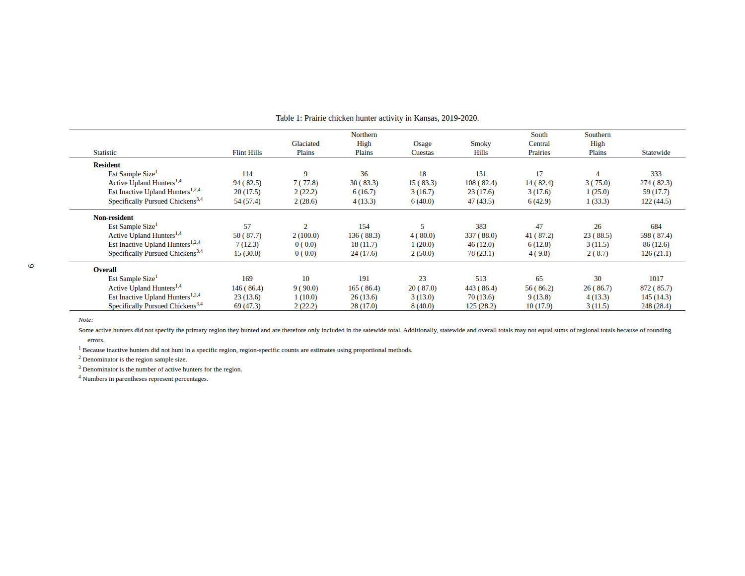6
Table 1: Prairie chicken hunter activity in Kansas, 2019-2020.
| Statistic | Flint Hills | Glaciated Plains | Northern High Plains | Osage Cuestas | Smoky Hills | South Central Prairies | Southern High Plains | Statewide |
| --- | --- | --- | --- | --- | --- | --- | --- | --- |
| Resident | |
| Est Sample Size 1 | 114 | 9 | 36 | 18 | 131 | 17 | 4 | 333 |
| Active Upland Hunters 1,4 | 94 ( 82.5) | 7 ( 77.8) | 30 ( 83.3) | 15 ( 83.3) | 108 ( 82.4) | 14 ( 82.4) | 3 ( 75.0) | 274 ( 82.3) |
| Est Inactive Upland Hunters 1,2,4 | 20 (17.5) | 2 (22.2) | 6 (16.7) | 3 (16.7) | 23 (17.6) | 3 (17.6) | 1 (25.0) | 59 (17.7) |
| Specifically Pursued Chickens 3,4 | 54 (57.4) | 2 (28.6) | 4 (13.3) | 6 (40.0) | 47 (43.5) | 6 (42.9) | 1 (33.3) | 122 (44.5) |
| Non-resident | |
| Est Sample Size 1 | 57 | 2 | 154 | 5 | 383 | 47 | 26 | 684 |
| Active Upland Hunters 1,4 | 50 ( 87.7) | 2 (100.0) | 136 ( 88.3) | 4 ( 80.0) | 337 ( 88.0) | 41 ( 87.2) | 23 ( 88.5) | 598 ( 87.4) |
| Est Inactive Upland Hunters 1,2,4 | 7 (12.3) | 0 ( 0.0) | 18 (11.7) | 1 (20.0) | 46 (12.0) | 6 (12.8) | 3 (11.5) | 86 (12.6) |
| Specifically Pursued Chickens 3,4 | 15 (30.0) | 0 ( 0.0) | 24 (17.6) | 2 (50.0) | 78 (23.1) | 4 ( 9.8) | 2 ( 8.7) | 126 (21.1) |
| Overall | |
| Est Sample Size 1 | 169 | 10 | 191 | 23 | 513 | 65 | 30 | 1017 |
| Active Upland Hunters 1,4 | 146 ( 86.4) | 9 ( 90.0) | 165 ( 86.4) | 20 ( 87.0) | 443 ( 86.4) | 56 ( 86.2) | 26 ( 86.7) | 872 ( 85.7) |
| Est Inactive Upland Hunters 1,2,4 | 23 (13.6) | 1 (10.0) | 26 (13.6) | 3 (13.0) | 70 (13.6) | 9 (13.8) | 4 (13.3) | 145 (14.3) |
| Specifically Pursued Chickens 3,4 | 69 (47.3) | 2 (22.2) | 28 (17.0) | 8 (40.0) | 125 (28.2) | 10 (17.9) | 3 (11.5) | 248 (28.4) |
Note:
Some active hunters did not specify the primary region they hunted and are therefore only included in the satewide total. Additionally, statewide and overall totals may not equal sums of regional totals because of rounding errors.
1 Because inactive hunters did not hunt in a specific region, region-specific counts are estimates using proportional methods.
2 Denominator is the region sample size.
3 Denominator is the number of active hunters for the region.
4 Numbers in parentheses represent percentages.